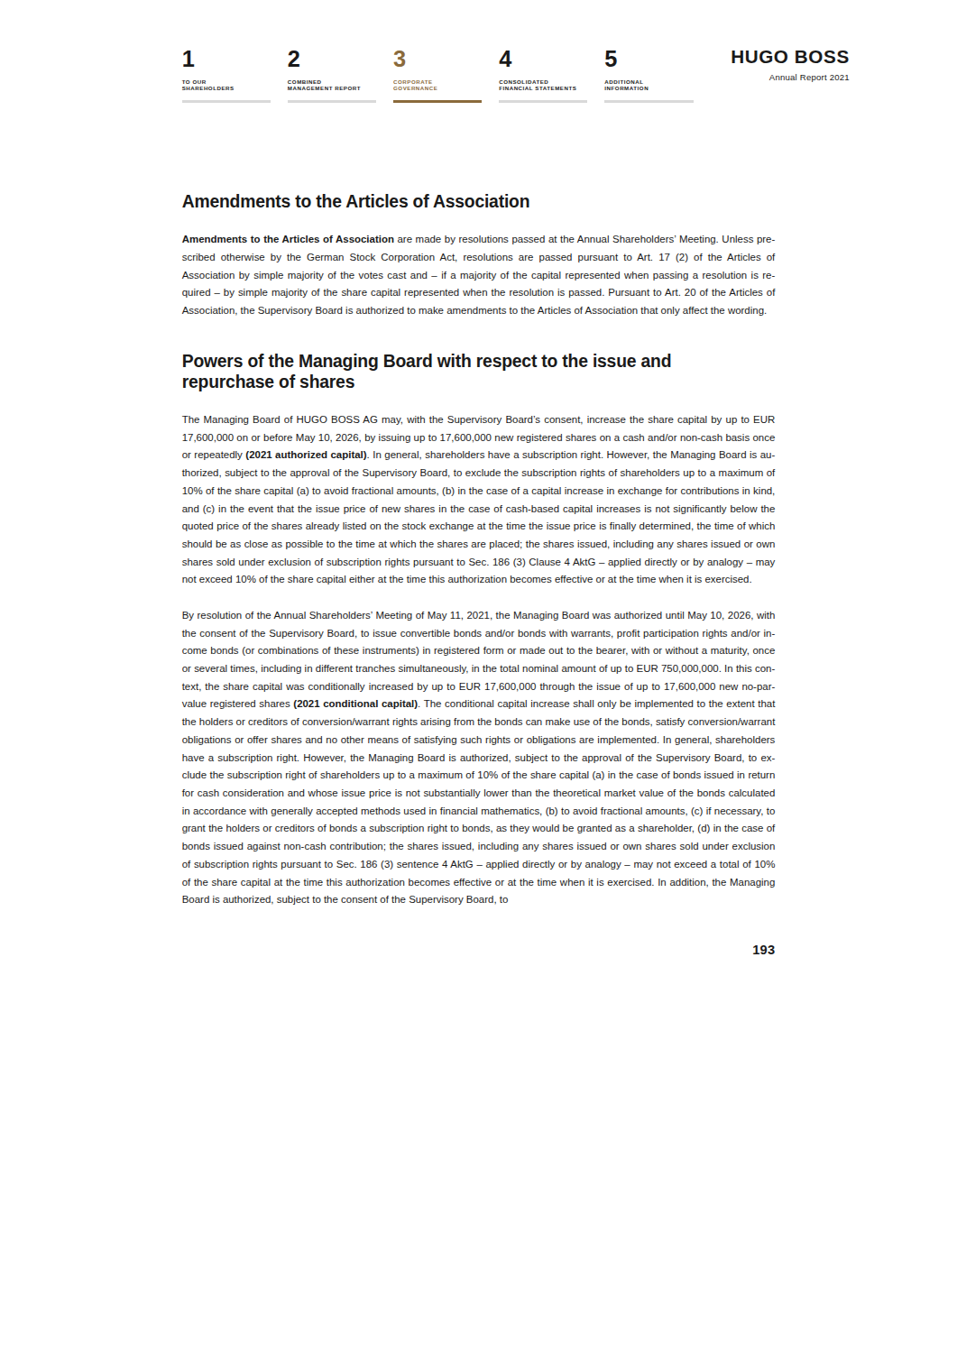1 To our
shareholders
2 Combined
management report
3 Corporate
governance
4 Consolidated
financial statements
5 Additional
information
HUGO BOSS
Annual Report 2021
Amendments to the Articles of Association
Amendments to the Articles of Association are made by resolutions passed at the Annual Shareholders’ Meeting. Unless prescribed otherwise by the German Stock Corporation Act, resolutions are passed pursuant to Art. 17 (2) of the Articles of Association by simple majority of the votes cast and – if a majority of the capital represented when passing a resolution is required – by simple majority of the share capital represented when the resolution is passed. Pursuant to Art. 20 of the Articles of Association, the Supervisory Board is authorized to make amendments to the Articles of Association that only affect the wording.
Powers of the Managing Board with respect to the issue and repurchase of shares
The Managing Board of HUGO BOSS AG may, with the Supervisory Board’s consent, increase the share capital by up to EUR 17,600,000 on or before May 10, 2026, by issuing up to 17,600,000 new registered shares on a cash and/or non-cash basis once or repeatedly (2021 authorized capital). In general, shareholders have a subscription right. However, the Managing Board is authorized, subject to the approval of the Supervisory Board, to exclude the subscription rights of shareholders up to a maximum of 10% of the share capital (a) to avoid fractional amounts, (b) in the case of a capital increase in exchange for contributions in kind, and (c) in the event that the issue price of new shares in the case of cash-based capital increases is not significantly below the quoted price of the shares already listed on the stock exchange at the time the issue price is finally determined, the time of which should be as close as possible to the time at which the shares are placed; the shares issued, including any shares issued or own shares sold under exclusion of subscription rights pursuant to Sec. 186 (3) Clause 4 AktG – applied directly or by analogy – may not exceed 10% of the share capital either at the time this authorization becomes effective or at the time when it is exercised.
By resolution of the Annual Shareholders’ Meeting of May 11, 2021, the Managing Board was authorized until May 10, 2026, with the consent of the Supervisory Board, to issue convertible bonds and/or bonds with warrants, profit participation rights and/or income bonds (or combinations of these instruments) in registered form or made out to the bearer, with or without a maturity, once or several times, including in different tranches simultaneously, in the total nominal amount of up to EUR 750,000,000. In this context, the share capital was conditionally increased by up to EUR 17,600,000 through the issue of up to 17,600,000 new no-par-value registered shares (2021 conditional capital). The conditional capital increase shall only be implemented to the extent that the holders or creditors of conversion/warrant rights arising from the bonds can make use of the bonds, satisfy conversion/warrant obligations or offer shares and no other means of satisfying such rights or obligations are implemented. In general, shareholders have a subscription right. However, the Managing Board is authorized, subject to the approval of the Supervisory Board, to exclude the subscription right of shareholders up to a maximum of 10% of the share capital (a) in the case of bonds issued in return for cash consideration and whose issue price is not substantially lower than the theoretical market value of the bonds calculated in accordance with generally accepted methods used in financial mathematics, (b) to avoid fractional amounts, (c) if necessary, to grant the holders or creditors of bonds a subscription right to bonds, as they would be granted as a shareholder, (d) in the case of bonds issued against non-cash contribution; the shares issued, including any shares issued or own shares sold under exclusion of subscription rights pursuant to Sec. 186 (3) sentence 4 AktG – applied directly or by analogy – may not exceed a total of 10% of the share capital at the time this authorization becomes effective or at the time when it is exercised. In addition, the Managing Board is authorized, subject to the consent of the Supervisory Board, to
193